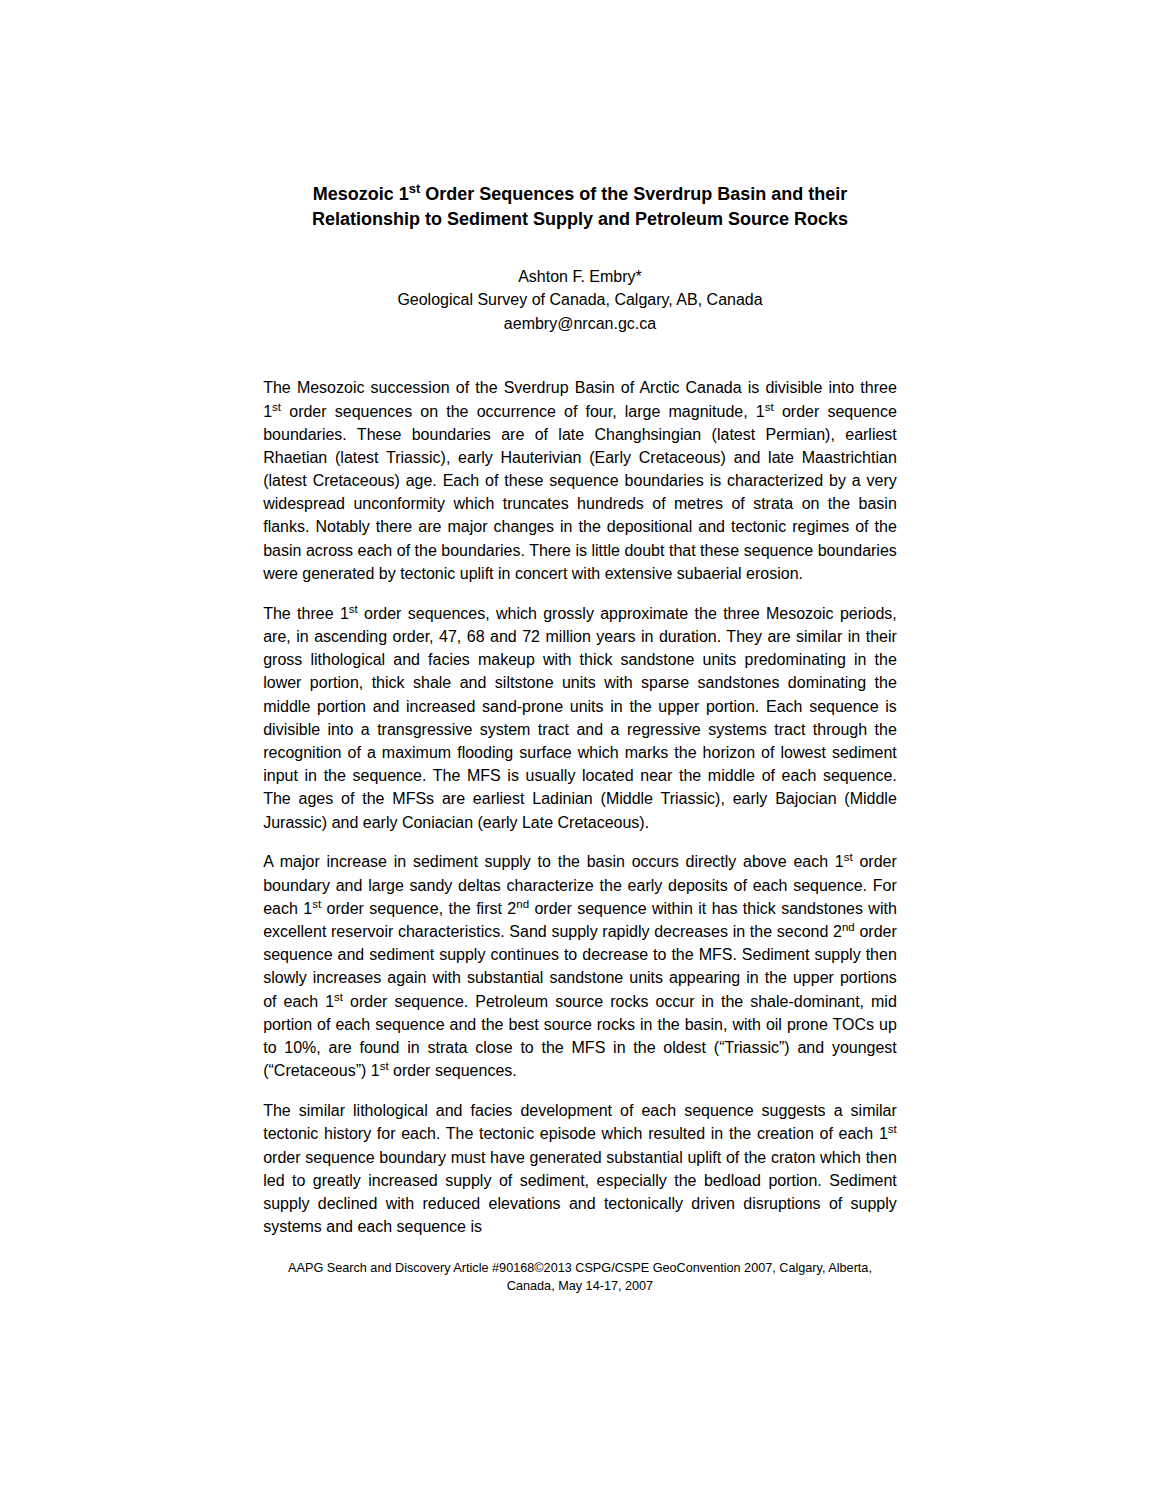Mesozoic 1st Order Sequences of the Sverdrup Basin and their
Relationship to Sediment Supply and Petroleum Source Rocks
Ashton F. Embry*
Geological Survey of Canada, Calgary, AB, Canada
aembry@nrcan.gc.ca
The Mesozoic succession of the Sverdrup Basin of Arctic Canada is divisible into three 1st order sequences on the occurrence of four, large magnitude, 1st order sequence boundaries. These boundaries are of late Changhsingian (latest Permian), earliest Rhaetian (latest Triassic), early Hauterivian (Early Cretaceous) and late Maastrichtian (latest Cretaceous) age. Each of these sequence boundaries is characterized by a very widespread unconformity which truncates hundreds of metres of strata on the basin flanks. Notably there are major changes in the depositional and tectonic regimes of the basin across each of the boundaries. There is little doubt that these sequence boundaries were generated by tectonic uplift in concert with extensive subaerial erosion.
The three 1st order sequences, which grossly approximate the three Mesozoic periods, are, in ascending order, 47, 68 and 72 million years in duration. They are similar in their gross lithological and facies makeup with thick sandstone units predominating in the lower portion, thick shale and siltstone units with sparse sandstones dominating the middle portion and increased sand-prone units in the upper portion. Each sequence is divisible into a transgressive system tract and a regressive systems tract through the recognition of a maximum flooding surface which marks the horizon of lowest sediment input in the sequence. The MFS is usually located near the middle of each sequence. The ages of the MFSs are earliest Ladinian (Middle Triassic), early Bajocian (Middle Jurassic) and early Coniacian (early Late Cretaceous).
A major increase in sediment supply to the basin occurs directly above each 1st order boundary and large sandy deltas characterize the early deposits of each sequence. For each 1st order sequence, the first 2nd order sequence within it has thick sandstones with excellent reservoir characteristics. Sand supply rapidly decreases in the second 2nd order sequence and sediment supply continues to decrease to the MFS. Sediment supply then slowly increases again with substantial sandstone units appearing in the upper portions of each 1st order sequence. Petroleum source rocks occur in the shale-dominant, mid portion of each sequence and the best source rocks in the basin, with oil prone TOCs up to 10%, are found in strata close to the MFS in the oldest (“Triassic”) and youngest (“Cretaceous”) 1st order sequences.
The similar lithological and facies development of each sequence suggests a similar tectonic history for each. The tectonic episode which resulted in the creation of each 1st order sequence boundary must have generated substantial uplift of the craton which then led to greatly increased supply of sediment, especially the bedload portion. Sediment supply declined with reduced elevations and tectonically driven disruptions of supply systems and each sequence is
AAPG Search and Discovery Article #90168©2013 CSPG/CSPE GeoConvention 2007, Calgary, Alberta, Canada, May 14-17, 2007